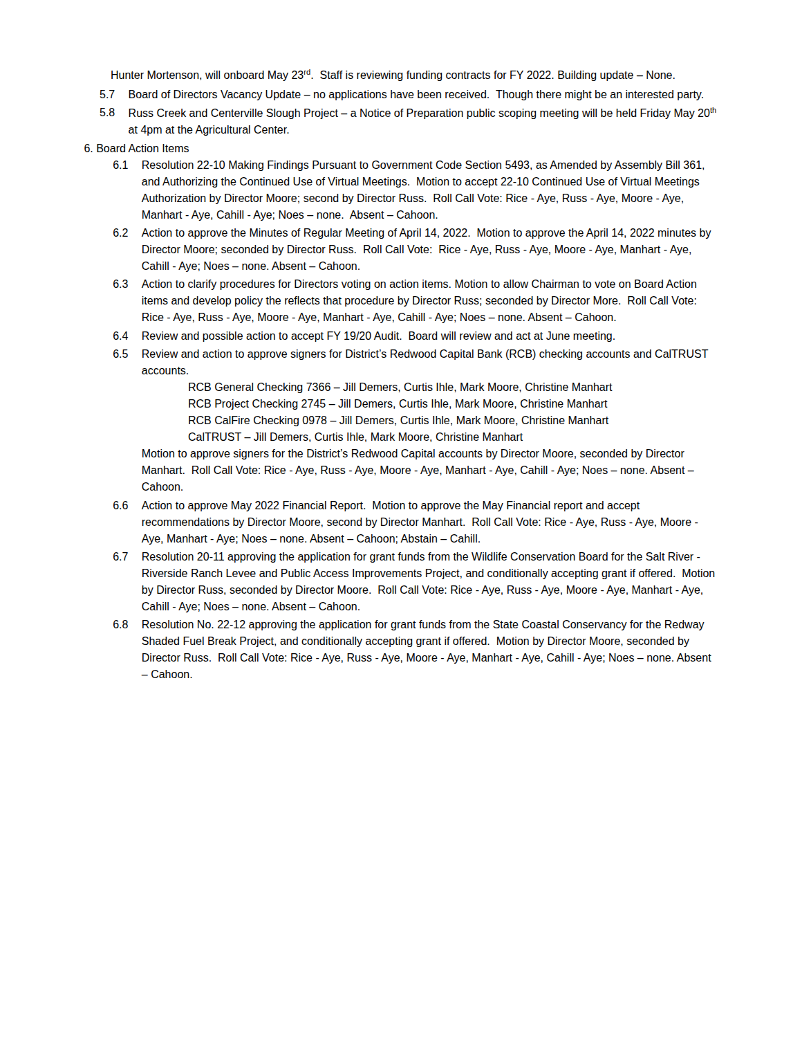Hunter Mortenson, will onboard May 23rd. Staff is reviewing funding contracts for FY 2022. Building update – None.
5.7 Board of Directors Vacancy Update – no applications have been received. Though there might be an interested party.
5.8 Russ Creek and Centerville Slough Project – a Notice of Preparation public scoping meeting will be held Friday May 20th at 4pm at the Agricultural Center.
Board Action Items
6.1 Resolution 22-10 Making Findings Pursuant to Government Code Section 5493, as Amended by Assembly Bill 361, and Authorizing the Continued Use of Virtual Meetings. Motion to accept 22-10 Continued Use of Virtual Meetings Authorization by Director Moore; second by Director Russ. Roll Call Vote: Rice - Aye, Russ - Aye, Moore - Aye, Manhart - Aye, Cahill - Aye; Noes – none. Absent – Cahoon.
6.2 Action to approve the Minutes of Regular Meeting of April 14, 2022. Motion to approve the April 14, 2022 minutes by Director Moore; seconded by Director Russ. Roll Call Vote: Rice - Aye, Russ - Aye, Moore - Aye, Manhart - Aye, Cahill - Aye; Noes – none. Absent – Cahoon.
6.3 Action to clarify procedures for Directors voting on action items. Motion to allow Chairman to vote on Board Action items and develop policy the reflects that procedure by Director Russ; seconded by Director More. Roll Call Vote: Rice - Aye, Russ - Aye, Moore - Aye, Manhart - Aye, Cahill - Aye; Noes – none. Absent – Cahoon.
6.4 Review and possible action to accept FY 19/20 Audit. Board will review and act at June meeting.
6.5 Review and action to approve signers for District’s Redwood Capital Bank (RCB) checking accounts and CalTRUST accounts.
RCB General Checking 7366 – Jill Demers, Curtis Ihle, Mark Moore, Christine Manhart
RCB Project Checking 2745 – Jill Demers, Curtis Ihle, Mark Moore, Christine Manhart
RCB CalFire Checking 0978 – Jill Demers, Curtis Ihle, Mark Moore, Christine Manhart
CalTRUST – Jill Demers, Curtis Ihle, Mark Moore, Christine Manhart
Motion to approve signers for the District’s Redwood Capital accounts by Director Moore, seconded by Director Manhart. Roll Call Vote: Rice - Aye, Russ - Aye, Moore - Aye, Manhart - Aye, Cahill - Aye; Noes – none. Absent – Cahoon.
6.6 Action to approve May 2022 Financial Report. Motion to approve the May Financial report and accept recommendations by Director Moore, second by Director Manhart. Roll Call Vote: Rice - Aye, Russ - Aye, Moore - Aye, Manhart - Aye; Noes – none. Absent – Cahoon; Abstain – Cahill.
6.7 Resolution 20-11 approving the application for grant funds from the Wildlife Conservation Board for the Salt River - Riverside Ranch Levee and Public Access Improvements Project, and conditionally accepting grant if offered. Motion by Director Russ, seconded by Director Moore. Roll Call Vote: Rice - Aye, Russ - Aye, Moore - Aye, Manhart - Aye, Cahill - Aye; Noes – none. Absent – Cahoon.
6.8 Resolution No. 22-12 approving the application for grant funds from the State Coastal Conservancy for the Redway Shaded Fuel Break Project, and conditionally accepting grant if offered. Motion by Director Moore, seconded by Director Russ. Roll Call Vote: Rice - Aye, Russ - Aye, Moore - Aye, Manhart - Aye, Cahill - Aye; Noes – none. Absent – Cahoon.